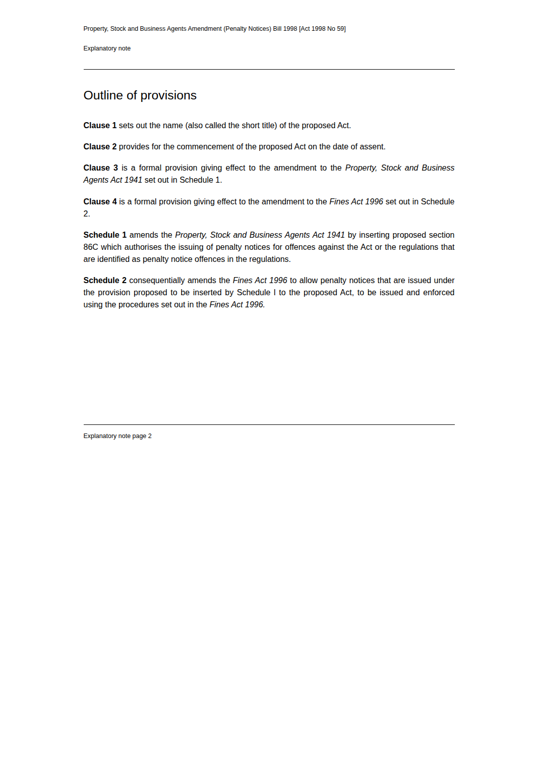Property, Stock and Business Agents Amendment (Penalty Notices) Bill 1998 [Act 1998 No 59]
Explanatory note
Outline of provisions
Clause 1 sets out the name (also called the short title) of the proposed Act.
Clause 2 provides for the commencement of the proposed Act on the date of assent.
Clause 3 is a formal provision giving effect to the amendment to the Property, Stock and Business Agents Act 1941 set out in Schedule 1.
Clause 4 is a formal provision giving effect to the amendment to the Fines Act 1996 set out in Schedule 2.
Schedule 1 amends the Property, Stock and Business Agents Act 1941 by inserting proposed section 86C which authorises the issuing of penalty notices for offences against the Act or the regulations that are identified as penalty notice offences in the regulations.
Schedule 2 consequentially amends the Fines Act 1996 to allow penalty notices that are issued under the provision proposed to be inserted by Schedule l to the proposed Act, to be issued and enforced using the procedures set out in the Fines Act 1996.
Explanatory note page 2